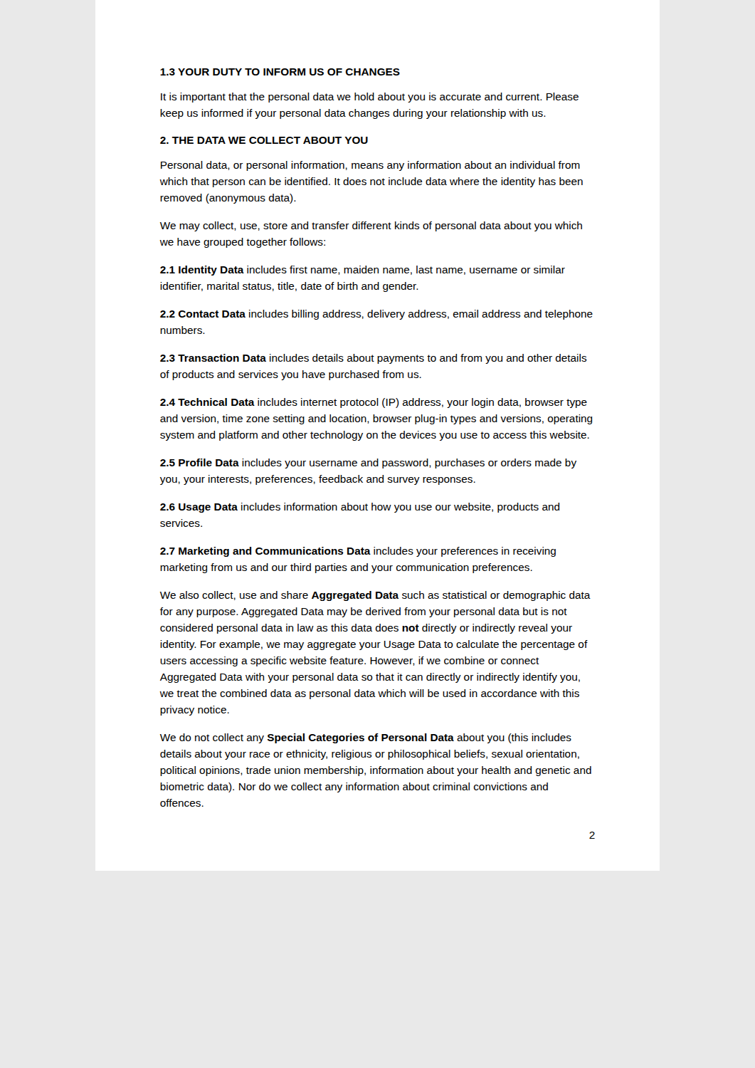1.3 YOUR DUTY TO INFORM US OF CHANGES
It is important that the personal data we hold about you is accurate and current. Please keep us informed if your personal data changes during your relationship with us.
2. THE DATA WE COLLECT ABOUT YOU
Personal data, or personal information, means any information about an individual from which that person can be identified. It does not include data where the identity has been removed (anonymous data).
We may collect, use, store and transfer different kinds of personal data about you which we have grouped together follows:
2.1 Identity Data includes first name, maiden name, last name, username or similar identifier, marital status, title, date of birth and gender.
2.2 Contact Data includes billing address, delivery address, email address and telephone numbers.
2.3 Transaction Data includes details about payments to and from you and other details of products and services you have purchased from us.
2.4 Technical Data includes internet protocol (IP) address, your login data, browser type and version, time zone setting and location, browser plug-in types and versions, operating system and platform and other technology on the devices you use to access this website.
2.5 Profile Data includes your username and password, purchases or orders made by you, your interests, preferences, feedback and survey responses.
2.6 Usage Data includes information about how you use our website, products and services.
2.7 Marketing and Communications Data includes your preferences in receiving marketing from us and our third parties and your communication preferences.
We also collect, use and share Aggregated Data such as statistical or demographic data for any purpose. Aggregated Data may be derived from your personal data but is not considered personal data in law as this data does not directly or indirectly reveal your identity. For example, we may aggregate your Usage Data to calculate the percentage of users accessing a specific website feature. However, if we combine or connect Aggregated Data with your personal data so that it can directly or indirectly identify you, we treat the combined data as personal data which will be used in accordance with this privacy notice.
We do not collect any Special Categories of Personal Data about you (this includes details about your race or ethnicity, religious or philosophical beliefs, sexual orientation, political opinions, trade union membership, information about your health and genetic and biometric data). Nor do we collect any information about criminal convictions and offences.
2